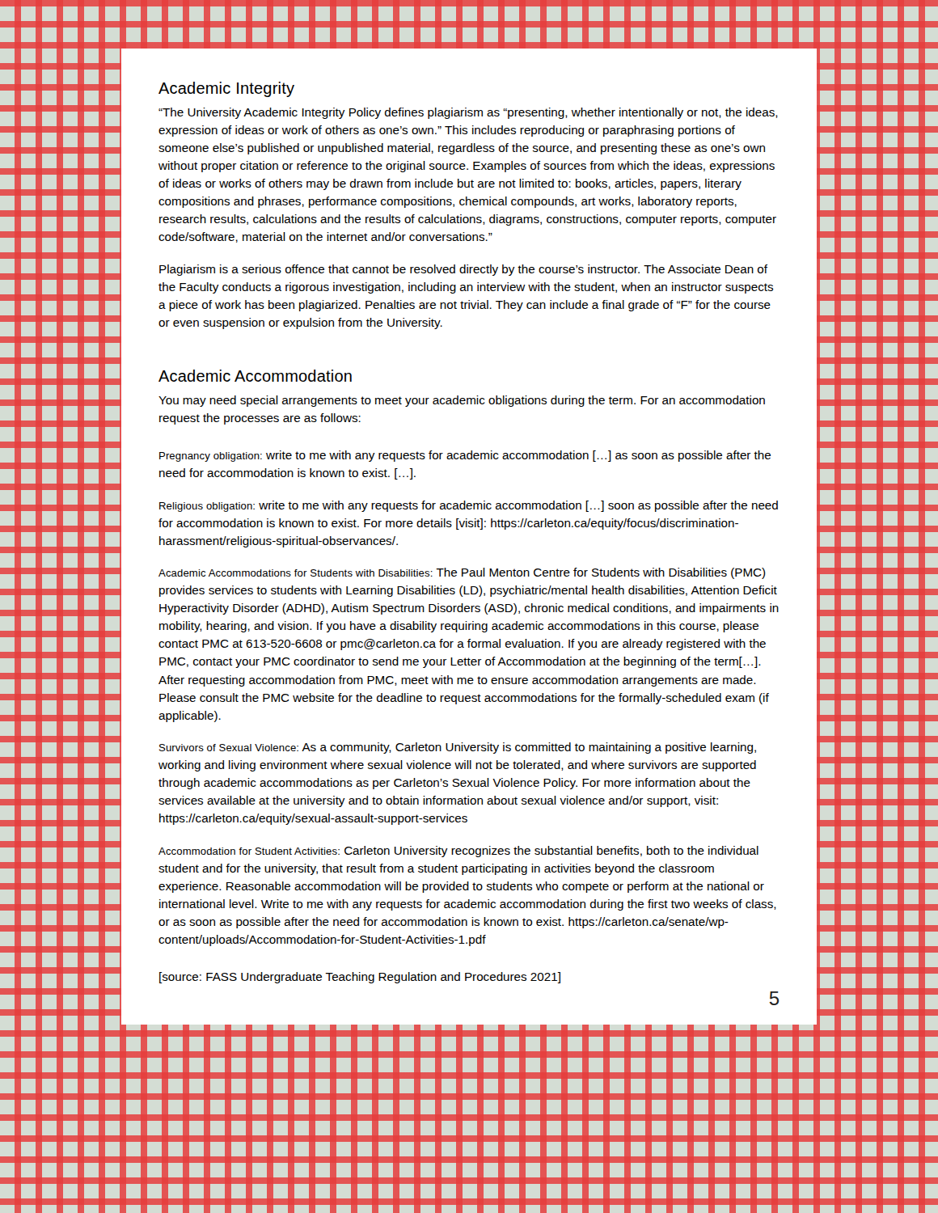Academic Integrity
“The University Academic Integrity Policy defines plagiarism as “presenting, whether intentionally or not, the ideas, expression of ideas or work of others as one’s own.” This includes reproducing or paraphrasing portions of someone else’s published or unpublished material, regardless of the source, and presenting these as one’s own without proper citation or reference to the original source. Examples of sources from which the ideas, expressions of ideas or works of others may be drawn from include but are not limited to: books, articles, papers, literary compositions and phrases, performance compositions, chemical compounds, art works, laboratory reports, research results, calculations and the results of calculations, diagrams, constructions, computer reports, computer code/software, material on the internet and/or conversations.”
Plagiarism is a serious offence that cannot be resolved directly by the course’s instructor. The Associate Dean of the Faculty conducts a rigorous investigation, including an interview with the student, when an instructor suspects a piece of work has been plagiarized. Penalties are not trivial. They can include a final grade of “F” for the course or even suspension or expulsion from the University.
Academic Accommodation
You may need special arrangements to meet your academic obligations during the term. For an accommodation request the processes are as follows:
Pregnancy obligation: write to me with any requests for academic accommodation […] as soon as possible after the need for accommodation is known to exist. […].
Religious obligation: write to me with any requests for academic accommodation […] soon as possible after the need for accommodation is known to exist. For more details [visit]: https://carleton.ca/equity/focus/discrimination-harassment/religious-spiritual-observances/.
Academic Accommodations for Students with Disabilities: The Paul Menton Centre for Students with Disabilities (PMC) provides services to students with Learning Disabilities (LD), psychiatric/mental health disabilities, Attention Deficit Hyperactivity Disorder (ADHD), Autism Spectrum Disorders (ASD), chronic medical conditions, and impairments in mobility, hearing, and vision. If you have a disability requiring academic accommodations in this course, please contact PMC at 613-520-6608 or pmc@carleton.ca for a formal evaluation. If you are already registered with the PMC, contact your PMC coordinator to send me your Letter of Accommodation at the beginning of the term[…]. After requesting accommodation from PMC, meet with me to ensure accommodation arrangements are made. Please consult the PMC website for the deadline to request accommodations for the formally-scheduled exam (if applicable).
Survivors of Sexual Violence: As a community, Carleton University is committed to maintaining a positive learning, working and living environment where sexual violence will not be tolerated, and where survivors are supported through academic accommodations as per Carleton’s Sexual Violence Policy. For more information about the services available at the university and to obtain information about sexual violence and/or support, visit: https://carleton.ca/equity/sexual-assault-support-services
Accommodation for Student Activities: Carleton University recognizes the substantial benefits, both to the individual student and for the university, that result from a student participating in activities beyond the classroom experience. Reasonable accommodation will be provided to students who compete or perform at the national or international level. Write to me with any requests for academic accommodation during the first two weeks of class, or as soon as possible after the need for accommodation is known to exist. https://carleton.ca/senate/wp-content/uploads/Accommodation-for-Student-Activities-1.pdf
[source: FASS Undergraduate Teaching Regulation and Procedures 2021]
5